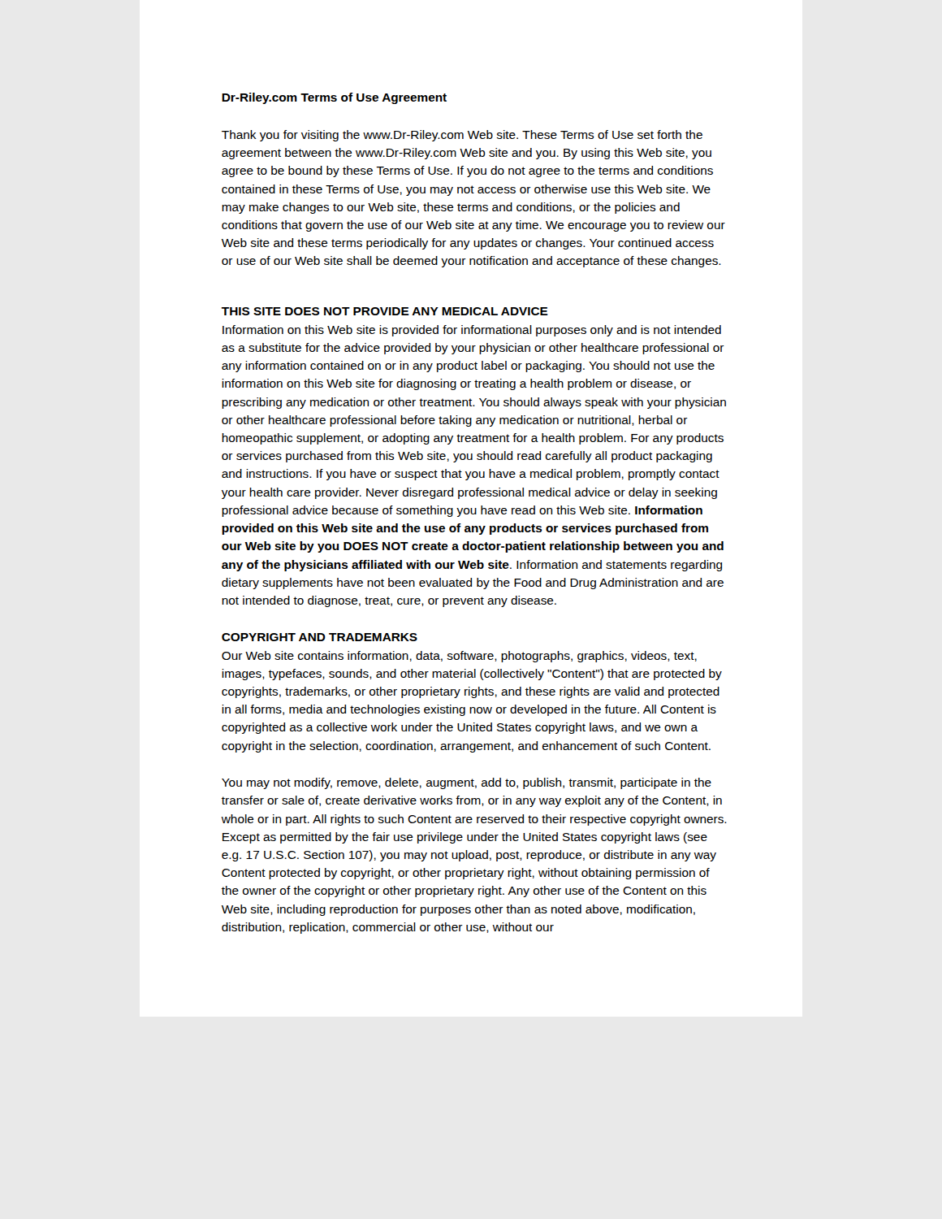Dr-Riley.com Terms of Use Agreement
Thank you for visiting the www.Dr-Riley.com Web site. These Terms of Use set forth the agreement between the www.Dr-Riley.com Web site and you. By using this Web site, you agree to be bound by these Terms of Use. If you do not agree to the terms and conditions contained in these Terms of Use, you may not access or otherwise use this Web site. We may make changes to our Web site, these terms and conditions, or the policies and conditions that govern the use of our Web site at any time. We encourage you to review our Web site and these terms periodically for any updates or changes. Your continued access or use of our Web site shall be deemed your notification and acceptance of these changes.
THIS SITE DOES NOT PROVIDE ANY MEDICAL ADVICE
Information on this Web site is provided for informational purposes only and is not intended as a substitute for the advice provided by your physician or other healthcare professional or any information contained on or in any product label or packaging. You should not use the information on this Web site for diagnosing or treating a health problem or disease, or prescribing any medication or other treatment. You should always speak with your physician or other healthcare professional before taking any medication or nutritional, herbal or homeopathic supplement, or adopting any treatment for a health problem. For any products or services purchased from this Web site, you should read carefully all product packaging and instructions. If you have or suspect that you have a medical problem, promptly contact your health care provider. Never disregard professional medical advice or delay in seeking professional advice because of something you have read on this Web site. Information provided on this Web site and the use of any products or services purchased from our Web site by you DOES NOT create a doctor-patient relationship between you and any of the physicians affiliated with our Web site. Information and statements regarding dietary supplements have not been evaluated by the Food and Drug Administration and are not intended to diagnose, treat, cure, or prevent any disease.
COPYRIGHT AND TRADEMARKS
Our Web site contains information, data, software, photographs, graphics, videos, text, images, typefaces, sounds, and other material (collectively "Content") that are protected by copyrights, trademarks, or other proprietary rights, and these rights are valid and protected in all forms, media and technologies existing now or developed in the future. All Content is copyrighted as a collective work under the United States copyright laws, and we own a copyright in the selection, coordination, arrangement, and enhancement of such Content.
You may not modify, remove, delete, augment, add to, publish, transmit, participate in the transfer or sale of, create derivative works from, or in any way exploit any of the Content, in whole or in part. All rights to such Content are reserved to their respective copyright owners. Except as permitted by the fair use privilege under the United States copyright laws (see e.g. 17 U.S.C. Section 107), you may not upload, post, reproduce, or distribute in any way Content protected by copyright, or other proprietary right, without obtaining permission of the owner of the copyright or other proprietary right. Any other use of the Content on this Web site, including reproduction for purposes other than as noted above, modification, distribution, replication, commercial or other use, without our